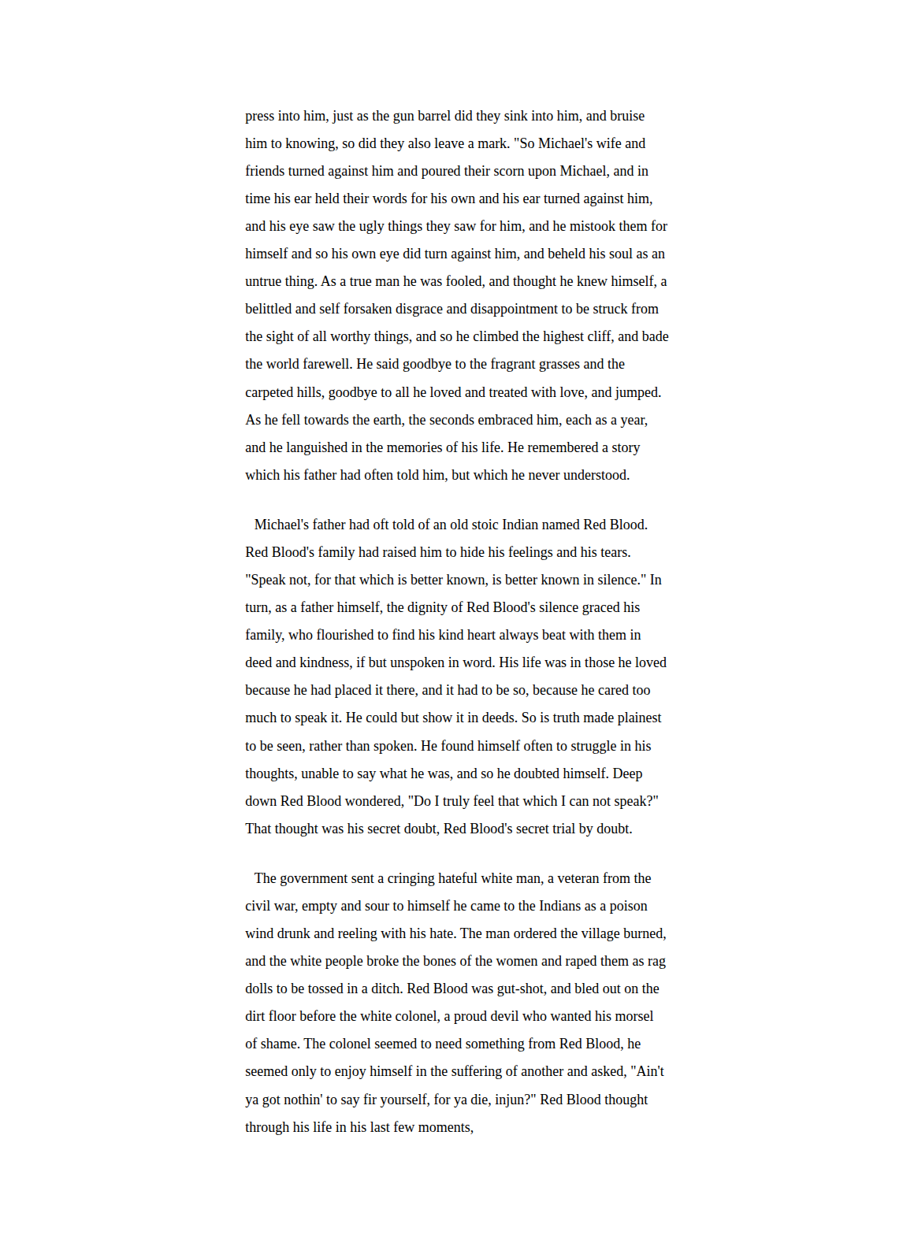press into him, just as the gun barrel did they sink into him, and bruise him to knowing, so did they also leave a mark. "So Michael's wife and friends turned against him and poured their scorn upon Michael, and in time his ear held their words for his own and his ear turned against him, and his eye saw the ugly things they saw for him, and he mistook them for himself and so his own eye did turn against him, and beheld his soul as an untrue thing. As a true man he was fooled, and thought he knew himself, a belittled and self forsaken disgrace and disappointment to be struck from the sight of all worthy things, and so he climbed the highest cliff, and bade the world farewell. He said goodbye to the fragrant grasses and the carpeted hills, goodbye to all he loved and treated with love, and jumped. As he fell towards the earth, the seconds embraced him, each as a year, and he languished in the memories of his life. He remembered a story which his father had often told him, but which he never understood.
Michael's father had oft told of an old stoic Indian named Red Blood. Red Blood's family had raised him to hide his feelings and his tears. "Speak not, for that which is better known, is better known in silence." In turn, as a father himself, the dignity of Red Blood's silence graced his family, who flourished to find his kind heart always beat with them in deed and kindness, if but unspoken in word. His life was in those he loved because he had placed it there, and it had to be so, because he cared too much to speak it. He could but show it in deeds. So is truth made plainest to be seen, rather than spoken. He found himself often to struggle in his thoughts, unable to say what he was, and so he doubted himself. Deep down Red Blood wondered, "Do I truly feel that which I can not speak?" That thought was his secret doubt, Red Blood's secret trial by doubt.
The government sent a cringing hateful white man, a veteran from the civil war, empty and sour to himself he came to the Indians as a poison wind drunk and reeling with his hate. The man ordered the village burned, and the white people broke the bones of the women and raped them as rag dolls to be tossed in a ditch. Red Blood was gut-shot, and bled out on the dirt floor before the white colonel, a proud devil who wanted his morsel of shame. The colonel seemed to need something from Red Blood, he seemed only to enjoy himself in the suffering of another and asked, "Ain't ya got nothin' to say fir yourself, for ya die, injun?" Red Blood thought through his life in his last few moments,